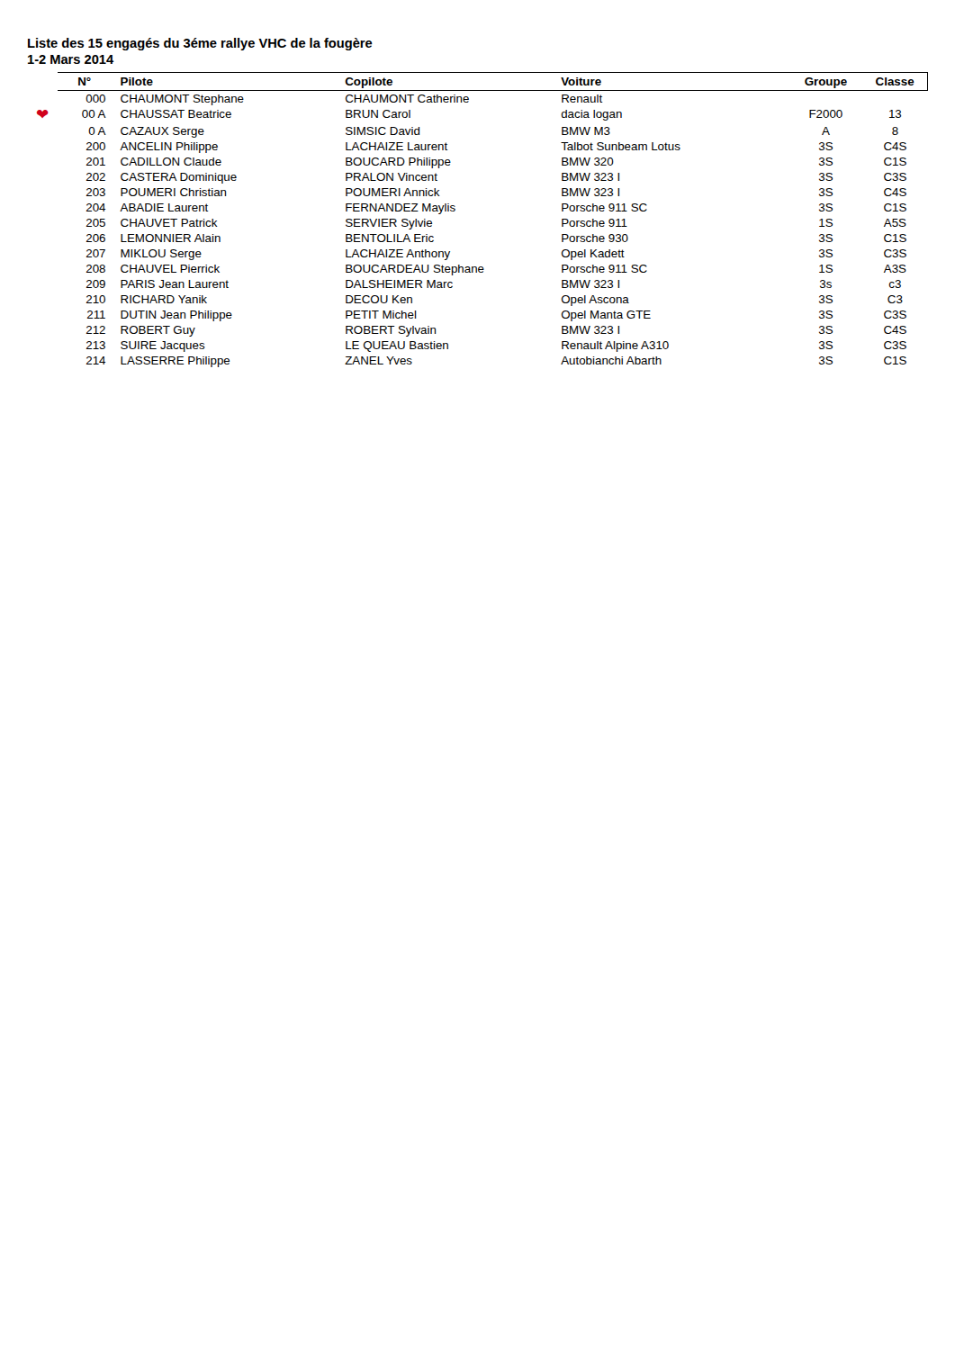Liste des 15 engagés du 3éme rallye VHC de la fougère
1-2 Mars 2014
| | N° | Pilote | Copilote | Voiture | Groupe | Classe |
| --- | --- | --- | --- | --- | --- | --- |
| | 000 | CHAUMONT Stephane | CHAUMONT Catherine | Renault | | |
| ❤ | 00 A | CHAUSSAT Beatrice | BRUN Carol | dacia logan | F2000 | 13 |
| | 0 A | CAZAUX Serge | SIMSIC David | BMW M3 | A | 8 |
| | 200 | ANCELIN Philippe | LACHAIZE Laurent | Talbot Sunbeam Lotus | 3S | C4S |
| | 201 | CADILLON Claude | BOUCARD Philippe | BMW 320 | 3S | C1S |
| | 202 | CASTERA Dominique | PRALON Vincent | BMW 323 I | 3S | C3S |
| | 203 | POUMERI Christian | POUMERI Annick | BMW 323 I | 3S | C4S |
| | 204 | ABADIE Laurent | FERNANDEZ Maylis | Porsche 911 SC | 3S | C1S |
| | 205 | CHAUVET Patrick | SERVIER Sylvie | Porsche 911 | 1S | A5S |
| | 206 | LEMONNIER Alain | BENTOLILA Eric | Porsche 930 | 3S | C1S |
| | 207 | MIKLOU Serge | LACHAIZE Anthony | Opel Kadett | 3S | C3S |
| | 208 | CHAUVEL Pierrick | BOUCARDEAU Stephane | Porsche 911 SC | 1S | A3S |
| | 209 | PARIS Jean Laurent | DALSHEIMER Marc | BMW 323 I | 3s | c3 |
| | 210 | RICHARD Yanik | DECOU Ken | Opel Ascona | 3S | C3 |
| | 211 | DUTIN Jean Philippe | PETIT Michel | Opel Manta GTE | 3S | C3S |
| | 212 | ROBERT Guy | ROBERT Sylvain | BMW 323 I | 3S | C4S |
| | 213 | SUIRE Jacques | LE QUEAU Bastien | Renault Alpine A310 | 3S | C3S |
| | 214 | LASSERRE Philippe | ZANEL Yves | Autobianchi Abarth | 3S | C1S |